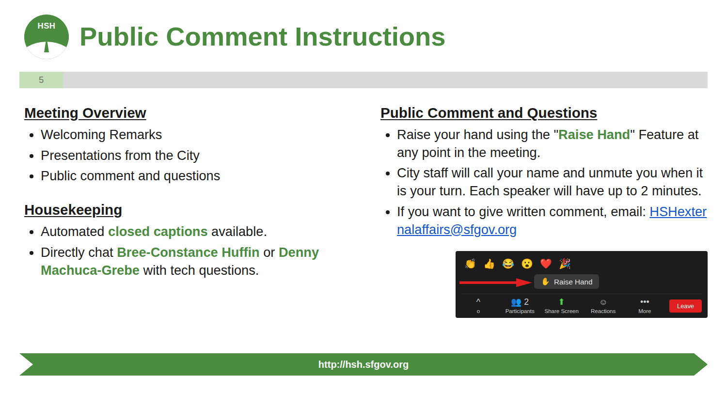HSH
Public Comment Instructions
5
Meeting Overview
Welcoming Remarks
Presentations from the City
Public comment and questions
Housekeeping
Automated closed captions available.
Directly chat Bree-Constance Huffin or Denny Machuca-Grebe with tech questions.
Public Comment and Questions
Raise your hand using the "Raise Hand" Feature at any point in the meeting.
City staff will call your name and unmute you when it is your turn. Each speaker will have up to 2 minutes.
If you want to give written comment, email: HSHexternalaffairs@sfgov.org
👏👍😂😮❤️🎉
✋ Raise Hand
^ o
👥 2 Participants
⬆ Share Screen
☺ Reactions
••• More
Leave
http://hsh.sfgov.org